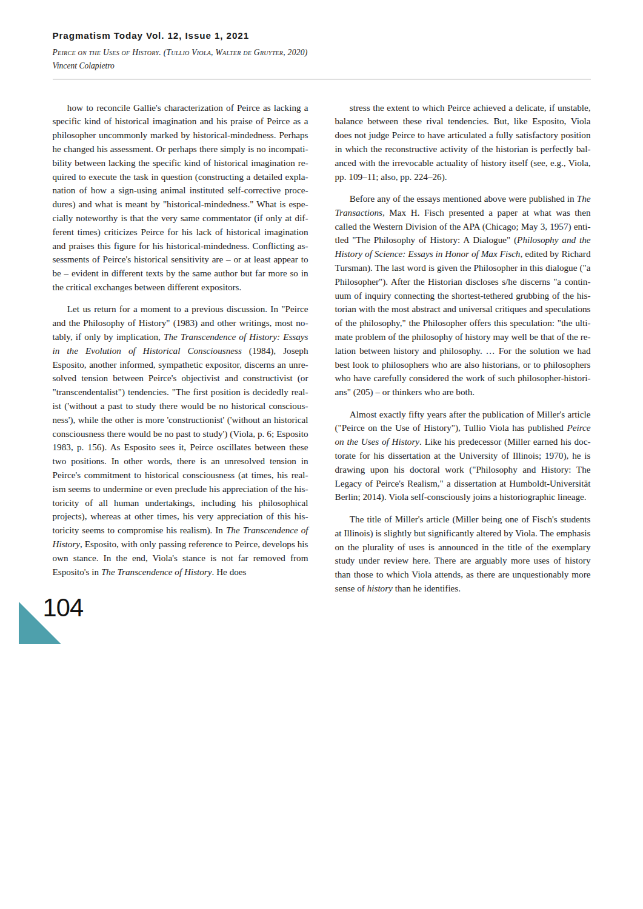Pragmatism Today Vol. 12, Issue 1, 2021
Peirce on the Uses of History. (Tullio Viola, Walter de Gruyter, 2020)
Vincent Colapietro
how to reconcile Gallie's characterization of Peirce as lacking a specific kind of historical imagination and his praise of Peirce as a philosopher uncommonly marked by historical-mindedness. Perhaps he changed his assessment. Or perhaps there simply is no incompatibility between lacking the specific kind of historical imagination required to execute the task in question (constructing a detailed explanation of how a sign-using animal instituted self-corrective procedures) and what is meant by "historical-mindedness." What is especially noteworthy is that the very same commentator (if only at different times) criticizes Peirce for his lack of historical imagination and praises this figure for his historical-mindedness. Conflicting assessments of Peirce's historical sensitivity are – or at least appear to be – evident in different texts by the same author but far more so in the critical exchanges between different expositors.
Let us return for a moment to a previous discussion. In "Peirce and the Philosophy of History" (1983) and other writings, most notably, if only by implication, The Transcendence of History: Essays in the Evolution of Historical Consciousness (1984), Joseph Esposito, another informed, sympathetic expositor, discerns an unresolved tension between Peirce's objectivist and constructivist (or "transcendentalist") tendencies. "The first position is decidedly realist ('without a past to study there would be no historical consciousness'), while the other is more 'constructionist' ('without an historical consciousness there would be no past to study') (Viola, p. 6; Esposito 1983, p. 156). As Esposito sees it, Peirce oscillates between these two positions. In other words, there is an unresolved tension in Peirce's commitment to historical consciousness (at times, his realism seems to undermine or even preclude his appreciation of the historicity of all human undertakings, including his philosophical projects), whereas at other times, his very appreciation of this historicity seems to compromise his realism). In The Transcendence of History, Esposito, with only passing reference to Peirce, develops his own stance. In the end, Viola's stance is not far removed from Esposito's in The Transcendence of History. He does
stress the extent to which Peirce achieved a delicate, if unstable, balance between these rival tendencies. But, like Esposito, Viola does not judge Peirce to have articulated a fully satisfactory position in which the reconstructive activity of the historian is perfectly balanced with the irrevocable actuality of history itself (see, e.g., Viola, pp. 109–11; also, pp. 224–26).
Before any of the essays mentioned above were published in The Transactions, Max H. Fisch presented a paper at what was then called the Western Division of the APA (Chicago; May 3, 1957) entitled "The Philosophy of History: A Dialogue" (Philosophy and the History of Science: Essays in Honor of Max Fisch, edited by Richard Tursman). The last word is given the Philosopher in this dialogue ("a Philosopher"). After the Historian discloses s/he discerns "a continuum of inquiry connecting the shortest-tethered grubbing of the historian with the most abstract and universal critiques and speculations of the philosophy," the Philosopher offers this speculation: "the ultimate problem of the philosophy of history may well be that of the relation between history and philosophy. … For the solution we had best look to philosophers who are also historians, or to philosophers who have carefully considered the work of such philosopher-historians" (205) – or thinkers who are both.
Almost exactly fifty years after the publication of Miller's article ("Peirce on the Use of History"), Tullio Viola has published Peirce on the Uses of History. Like his predecessor (Miller earned his doctorate for his dissertation at the University of Illinois; 1970), he is drawing upon his doctoral work ("Philosophy and History: The Legacy of Peirce's Realism," a dissertation at Humboldt-Universität Berlin; 2014). Viola self-consciously joins a historiographic lineage.
The title of Miller's article (Miller being one of Fisch's students at Illinois) is slightly but significantly altered by Viola. The emphasis on the plurality of uses is announced in the title of the exemplary study under review here. There are arguably more uses of history than those to which Viola attends, as there are unquestionably more sense of history than he identifies.
104